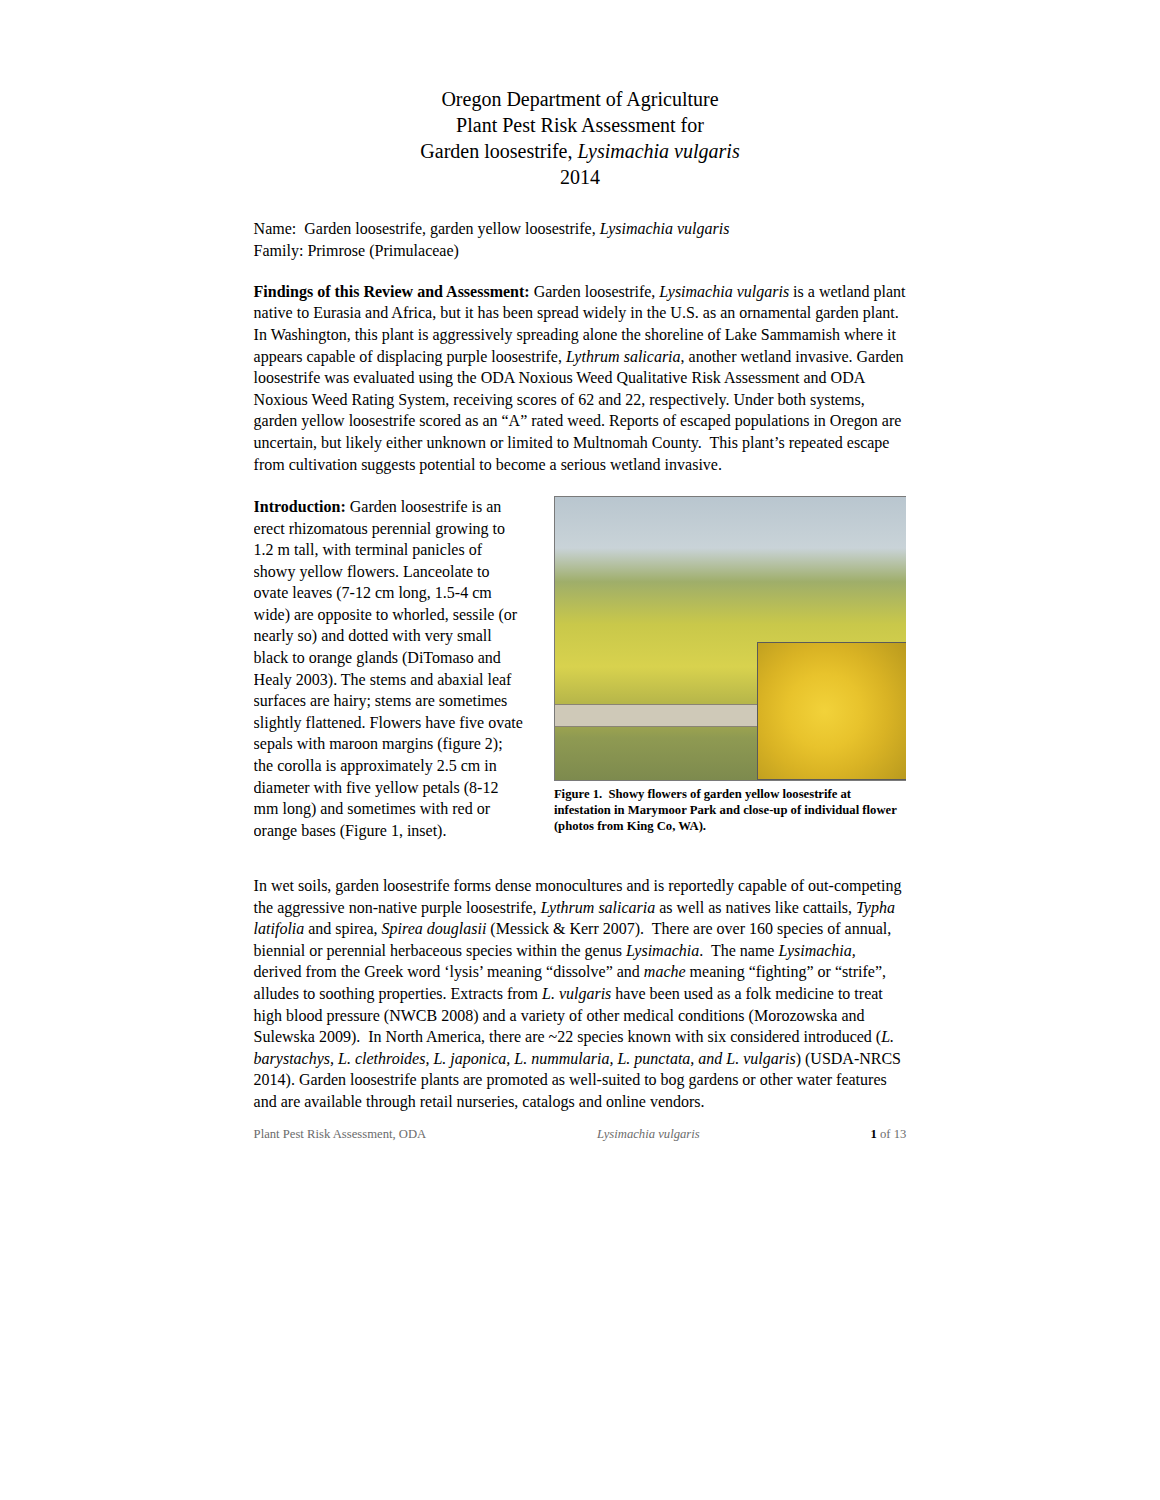Oregon Department of Agriculture
Plant Pest Risk Assessment for
Garden loosestrife, Lysimachia vulgaris
2014
Name: Garden loosestrife, garden yellow loosestrife, Lysimachia vulgaris
Family: Primrose (Primulaceae)
Findings of this Review and Assessment: Garden loosestrife, Lysimachia vulgaris is a wetland plant native to Eurasia and Africa, but it has been spread widely in the U.S. as an ornamental garden plant. In Washington, this plant is aggressively spreading alone the shoreline of Lake Sammamish where it appears capable of displacing purple loosestrife, Lythrum salicaria, another wetland invasive. Garden loosestrife was evaluated using the ODA Noxious Weed Qualitative Risk Assessment and ODA Noxious Weed Rating System, receiving scores of 62 and 22, respectively. Under both systems, garden yellow loosestrife scored as an “A” rated weed. Reports of escaped populations in Oregon are uncertain, but likely either unknown or limited to Multnomah County. This plant’s repeated escape from cultivation suggests potential to become a serious wetland invasive.
Figure 1. Showy flowers of garden yellow loosestrife at infestation in Marymoor Park and close-up of individual flower (photos from King Co, WA).
Introduction: Garden loosestrife is an erect rhizomatous perennial growing to 1.2 m tall, with terminal panicles of showy yellow flowers. Lanceolate to ovate leaves (7-12 cm long, 1.5-4 cm wide) are opposite to whorled, sessile (or nearly so) and dotted with very small black to orange glands (DiTomaso and Healy 2003). The stems and abaxial leaf surfaces are hairy; stems are sometimes slightly flattened. Flowers have five ovate sepals with maroon margins (figure 2); the corolla is approximately 2.5 cm in diameter with five yellow petals (8-12 mm long) and sometimes with red or orange bases (Figure 1, inset).
In wet soils, garden loosestrife forms dense monocultures and is reportedly capable of out-competing the aggressive non-native purple loosestrife, Lythrum salicaria as well as natives like cattails, Typha latifolia and spirea, Spirea douglasii (Messick & Kerr 2007). There are over 160 species of annual, biennial or perennial herbaceous species within the genus Lysimachia. The name Lysimachia, derived from the Greek word ‘lysis’ meaning “dissolve” and mache meaning “fighting” or “strife”, alludes to soothing properties. Extracts from L. vulgaris have been used as a folk medicine to treat high blood pressure (NWCB 2008) and a variety of other medical conditions (Morozowska and Sulewska 2009). In North America, there are ~22 species known with six considered introduced (L. barystachys, L. clethroides, L. japonica, L. nummularia, L. punctata, and L. vulgaris) (USDA-NRCS 2014). Garden loosestrife plants are promoted as well-suited to bog gardens or other water features and are available through retail nurseries, catalogs and online vendors.
Plant Pest Risk Assessment, ODA
Lysimachia vulgaris
1 of 13